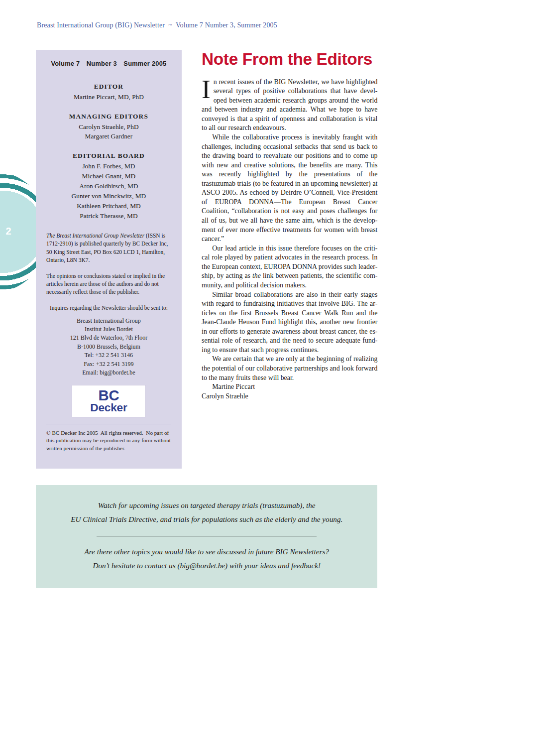2
Breast International Group (BIG) Newsletter ~ Volume 7 Number 3, Summer 2005
Volume 7 Number 3 Summer 2005
Editor
Martine Piccart, MD, PhD
Managing Editors
Carolyn Straehle, PhD
Margaret Gardner
Editorial Board
John F. Forbes, MD
Michael Gnant, MD
Aron Goldhirsch, MD
Gunter von Minckwitz, MD
Kathleen Pritchard, MD
Patrick Therasse, MD
The Breast International Group Newsletter (ISSN is 1712-2910) is published quarterly by BC Decker Inc, 50 King Street East, PO Box 620 LCD 1, Hamilton, Ontario, L8N 3K7.
The opinions or conclusions stated or implied in the articles herein are those of the authors and do not necessarily reflect those of the publisher.
Inquires regarding the Newsletter should be sent to:
Breast International Group
Institut Jules Bordet
121 Blvd de Waterloo, 7th Floor
B-1000 Brussels, Belgium
Tel: +32 2 541 3146
Fax: +32 2 541 3199
Email: big@bordet.be
BC
Decker
© BC Decker Inc 2005 All rights reserved. No part of this publication may be reproduced in any form without written permission of the publisher.
Note From the Editors
In recent issues of the BIG Newsletter, we have highlighted several types of positive collaborations that have developed between academic research groups around the world and between industry and academia. What we hope to have conveyed is that a spirit of openness and collaboration is vital to all our research endeavours.
While the collaborative process is inevitably fraught with challenges, including occasional setbacks that send us back to the drawing board to reevaluate our positions and to come up with new and creative solutions, the benefits are many. This was recently highlighted by the presentations of the trastuzumab trials (to be featured in an upcoming newsletter) at ASCO 2005. As echoed by Deirdre O’Connell, Vice-President of EUROPA DONNA—The European Breast Cancer Coalition, “collaboration is not easy and poses challenges for all of us, but we all have the same aim, which is the development of ever more effective treatments for women with breast cancer.”
Our lead article in this issue therefore focuses on the critical role played by patient advocates in the research process. In the European context, EUROPA DONNA provides such leadership, by acting as the link between patients, the scientific community, and political decision makers.
Similar broad collaborations are also in their early stages with regard to fundraising initiatives that involve BIG. The articles on the first Brussels Breast Cancer Walk Run and the Jean-Claude Heuson Fund highlight this, another new frontier in our efforts to generate awareness about breast cancer, the essential role of research, and the need to secure adequate funding to ensure that such progress continues.
We are certain that we are only at the beginning of realizing the potential of our collaborative partnerships and look forward to the many fruits these will bear.
Martine Piccart
Carolyn Straehle
Watch for upcoming issues on targeted therapy trials (trastuzumab), the
EU Clinical Trials Directive, and trials for populations such as the elderly and the young.
Are there other topics you would like to see discussed in future BIG Newsletters?
Don’t hesitate to contact us (big@bordet.be) with your ideas and feedback!